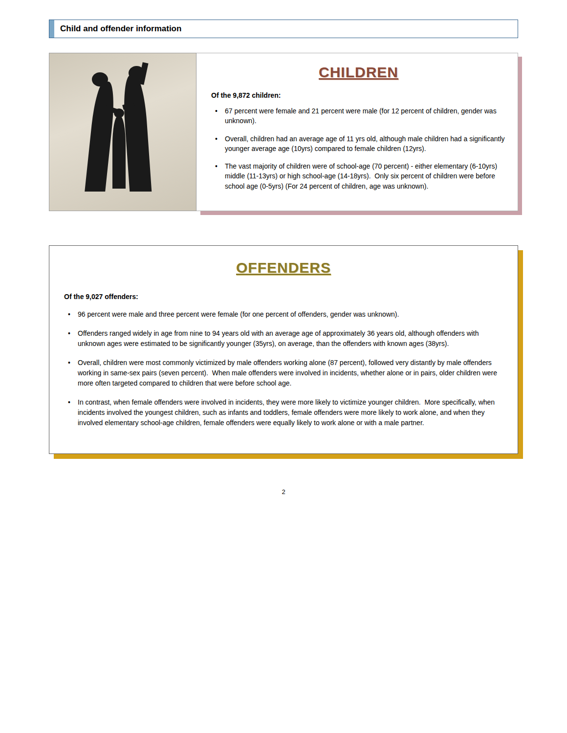Child and offender information
CHILDREN
Of the 9,872 children:
67 percent were female and 21 percent were male (for 12 percent of children, gender was unknown).
Overall, children had an average age of 11 yrs old, although male children had a significantly younger average age (10yrs) compared to female children (12yrs).
The vast majority of children were of school-age (70 percent) - either elementary (6-10yrs) middle (11-13yrs) or high school-age (14-18yrs). Only six percent of children were before school age (0-5yrs) (For 24 percent of children, age was unknown).
OFFENDERS
Of the 9,027 offenders:
96 percent were male and three percent were female (for one percent of offenders, gender was unknown).
Offenders ranged widely in age from nine to 94 years old with an average age of approximately 36 years old, although offenders with unknown ages were estimated to be significantly younger (35yrs), on average, than the offenders with known ages (38yrs).
Overall, children were most commonly victimized by male offenders working alone (87 percent), followed very distantly by male offenders working in same-sex pairs (seven percent). When male offenders were involved in incidents, whether alone or in pairs, older children were more often targeted compared to children that were before school age.
In contrast, when female offenders were involved in incidents, they were more likely to victimize younger children. More specifically, when incidents involved the youngest children, such as infants and toddlers, female offenders were more likely to work alone, and when they involved elementary school-age children, female offenders were equally likely to work alone or with a male partner.
2